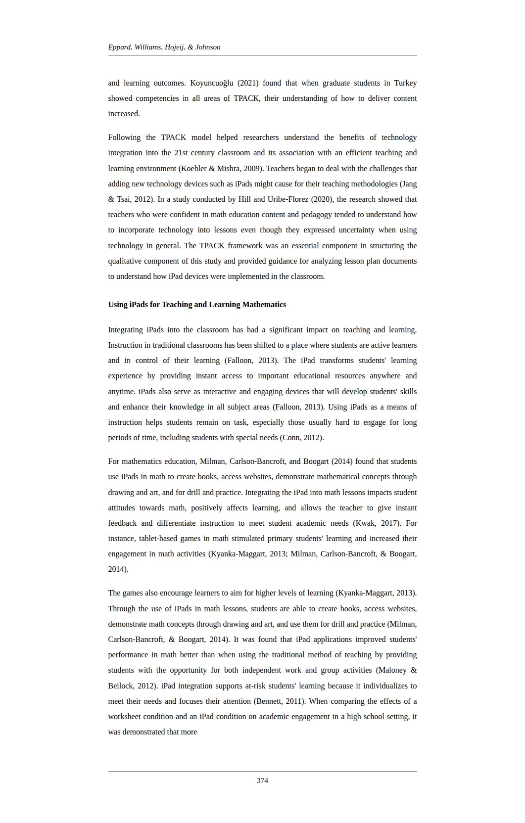Eppard, Williams, Hojeij, & Johnson
and learning outcomes. Koyuncuoğlu (2021) found that when graduate students in Turkey showed competencies in all areas of TPACK, their understanding of how to deliver content increased.
Following the TPACK model helped researchers understand the benefits of technology integration into the 21st century classroom and its association with an efficient teaching and learning environment (Koehler & Mishra, 2009). Teachers began to deal with the challenges that adding new technology devices such as iPads might cause for their teaching methodologies (Jang & Tsai, 2012). In a study conducted by Hill and Uribe-Florez (2020), the research showed that teachers who were confident in math education content and pedagogy tended to understand how to incorporate technology into lessons even though they expressed uncertainty when using technology in general. The TPACK framework was an essential component in structuring the qualitative component of this study and provided guidance for analyzing lesson plan documents to understand how iPad devices were implemented in the classroom.
Using iPads for Teaching and Learning Mathematics
Integrating iPads into the classroom has had a significant impact on teaching and learning. Instruction in traditional classrooms has been shifted to a place where students are active learners and in control of their learning (Falloon, 2013). The iPad transforms students' learning experience by providing instant access to important educational resources anywhere and anytime. iPads also serve as interactive and engaging devices that will develop students' skills and enhance their knowledge in all subject areas (Falloon, 2013). Using iPads as a means of instruction helps students remain on task, especially those usually hard to engage for long periods of time, including students with special needs (Conn, 2012).
For mathematics education, Milman, Carlson-Bancroft, and Boogart (2014) found that students use iPads in math to create books, access websites, demonstrate mathematical concepts through drawing and art, and for drill and practice. Integrating the iPad into math lessons impacts student attitudes towards math, positively affects learning, and allows the teacher to give instant feedback and differentiate instruction to meet student academic needs (Kwak, 2017). For instance, tablet-based games in math stimulated primary students' learning and increased their engagement in math activities (Kyanka-Maggart, 2013; Milman, Carlson-Bancroft, & Boogart, 2014).
The games also encourage learners to aim for higher levels of learning (Kyanka-Maggart, 2013). Through the use of iPads in math lessons, students are able to create books, access websites, demonstrate math concepts through drawing and art, and use them for drill and practice (Milman, Carlson-Bancroft, & Boogart, 2014). It was found that iPad applications improved students' performance in math better than when using the traditional method of teaching by providing students with the opportunity for both independent work and group activities (Maloney & Beilock, 2012). iPad integration supports at-risk students' learning because it individualizes to meet their needs and focuses their attention (Bennett, 2011). When comparing the effects of a worksheet condition and an iPad condition on academic engagement in a high school setting, it was demonstrated that more
374